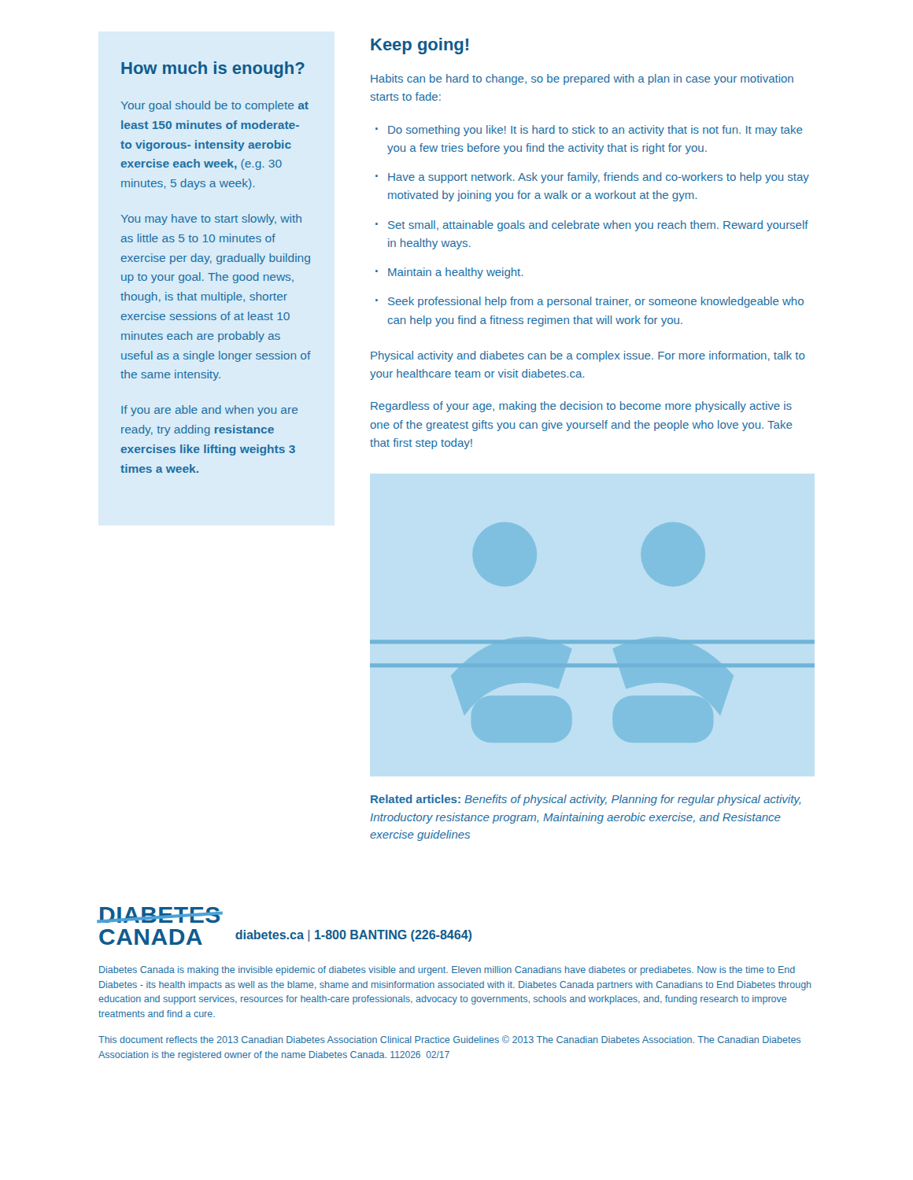How much is enough?
Your goal should be to complete at least 150 minutes of moderate- to vigorous- intensity aerobic exercise each week, (e.g. 30 minutes, 5 days a week).
You may have to start slowly, with as little as 5 to 10 minutes of exercise per day, gradually building up to your goal. The good news, though, is that multiple, shorter exercise sessions of at least 10 minutes each are probably as useful as a single longer session of the same intensity.
If you are able and when you are ready, try adding resistance exercises like lifting weights 3 times a week.
Keep going!
Habits can be hard to change, so be prepared with a plan in case your motivation starts to fade:
Do something you like! It is hard to stick to an activity that is not fun. It may take you a few tries before you find the activity that is right for you.
Have a support network. Ask your family, friends and co-workers to help you stay motivated by joining you for a walk or a workout at the gym.
Set small, attainable goals and celebrate when you reach them. Reward yourself in healthy ways.
Maintain a healthy weight.
Seek professional help from a personal trainer, or someone knowledgeable who can help you find a fitness regimen that will work for you.
Physical activity and diabetes can be a complex issue. For more information, talk to your healthcare team or visit diabetes.ca.
Regardless of your age, making the decision to become more physically active is one of the greatest gifts you can give yourself and the people who love you. Take that first step today!
Related articles: Benefits of physical activity, Planning for regular physical activity, Introductory resistance program, Maintaining aerobic exercise, and Resistance exercise guidelines
DIABETES
CANADA
diabetes.ca | 1-800 BANTING (226-8464)
Diabetes Canada is making the invisible epidemic of diabetes visible and urgent. Eleven million Canadians have diabetes or prediabetes. Now is the time to End Diabetes - its health impacts as well as the blame, shame and misinformation associated with it. Diabetes Canada partners with Canadians to End Diabetes through education and support services, resources for health-care professionals, advocacy to governments, schools and workplaces, and, funding research to improve treatments and find a cure.
This document reflects the 2013 Canadian Diabetes Association Clinical Practice Guidelines © 2013 The Canadian Diabetes Association. The Canadian Diabetes Association is the registered owner of the name Diabetes Canada. 112026 02/17